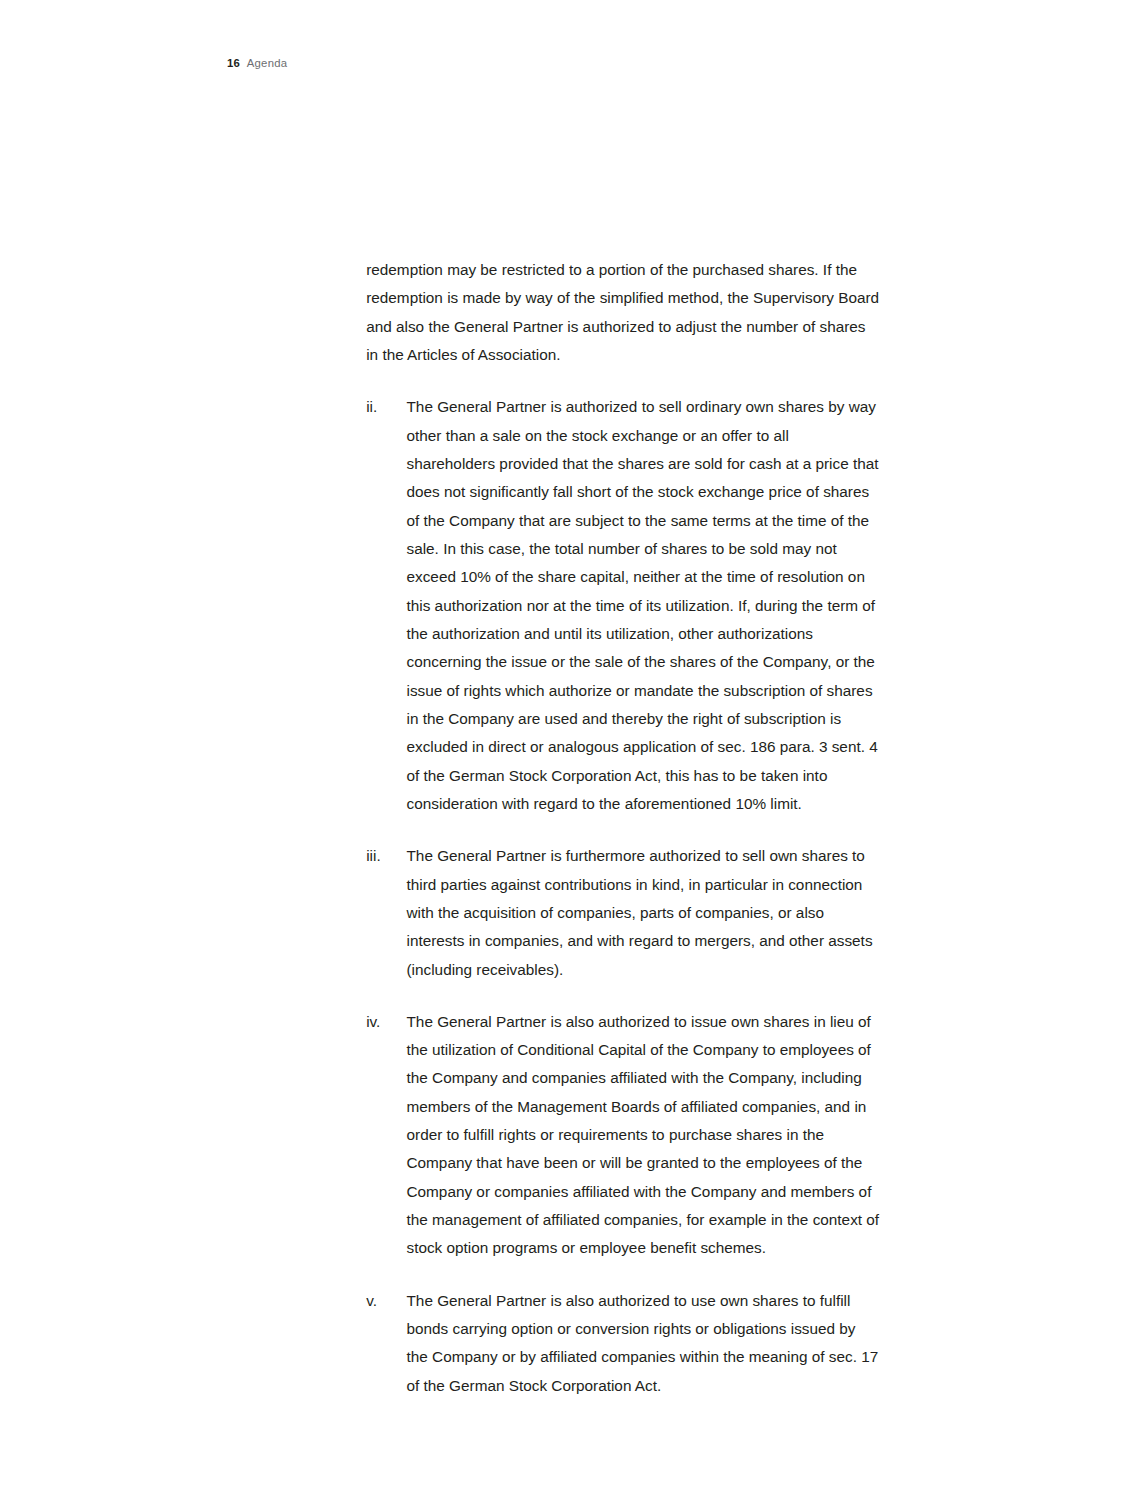16 Agenda
redemption may be restricted to a portion of the purchased shares. If the redemption is made by way of the simplified method, the Supervisory Board and also the General Partner is authorized to adjust the number of shares in the Articles of Association.
ii.
The General Partner is authorized to sell ordinary own shares by way other than a sale on the stock exchange or an offer to all shareholders provided that the shares are sold for cash at a price that does not significantly fall short of the stock exchange price of shares of the Company that are subject to the same terms at the time of the sale. In this case, the total number of shares to be sold may not exceed 10% of the share capital, neither at the time of resolution on this authorization nor at the time of its utilization. If, during the term of the authorization and until its utilization, other authorizations concerning the issue or the sale of the shares of the Company, or the issue of rights which authorize or mandate the subscription of shares in the Company are used and thereby the right of subscription is excluded in direct or analogous application of sec. 186 para. 3 sent. 4 of the German Stock Corporation Act, this has to be taken into consideration with regard to the aforementioned 10% limit.
iii.
The General Partner is furthermore authorized to sell own shares to third parties against contributions in kind, in particular in connection with the acquisition of companies, parts of companies, or also interests in companies, and with regard to mergers, and other assets (including receivables).
iv.
The General Partner is also authorized to issue own shares in lieu of the utilization of Conditional Capital of the Company to employees of the Company and companies affiliated with the Company, including members of the Management Boards of affiliated companies, and in order to fulfill rights or requirements to purchase shares in the Company that have been or will be granted to the employees of the Company or companies affiliated with the Company and members of the management of affiliated companies, for example in the context of stock option programs or employee benefit schemes.
v.
The General Partner is also authorized to use own shares to fulfill bonds carrying option or conversion rights or obligations issued by the Company or by affiliated companies within the meaning of sec. 17 of the German Stock Corporation Act.